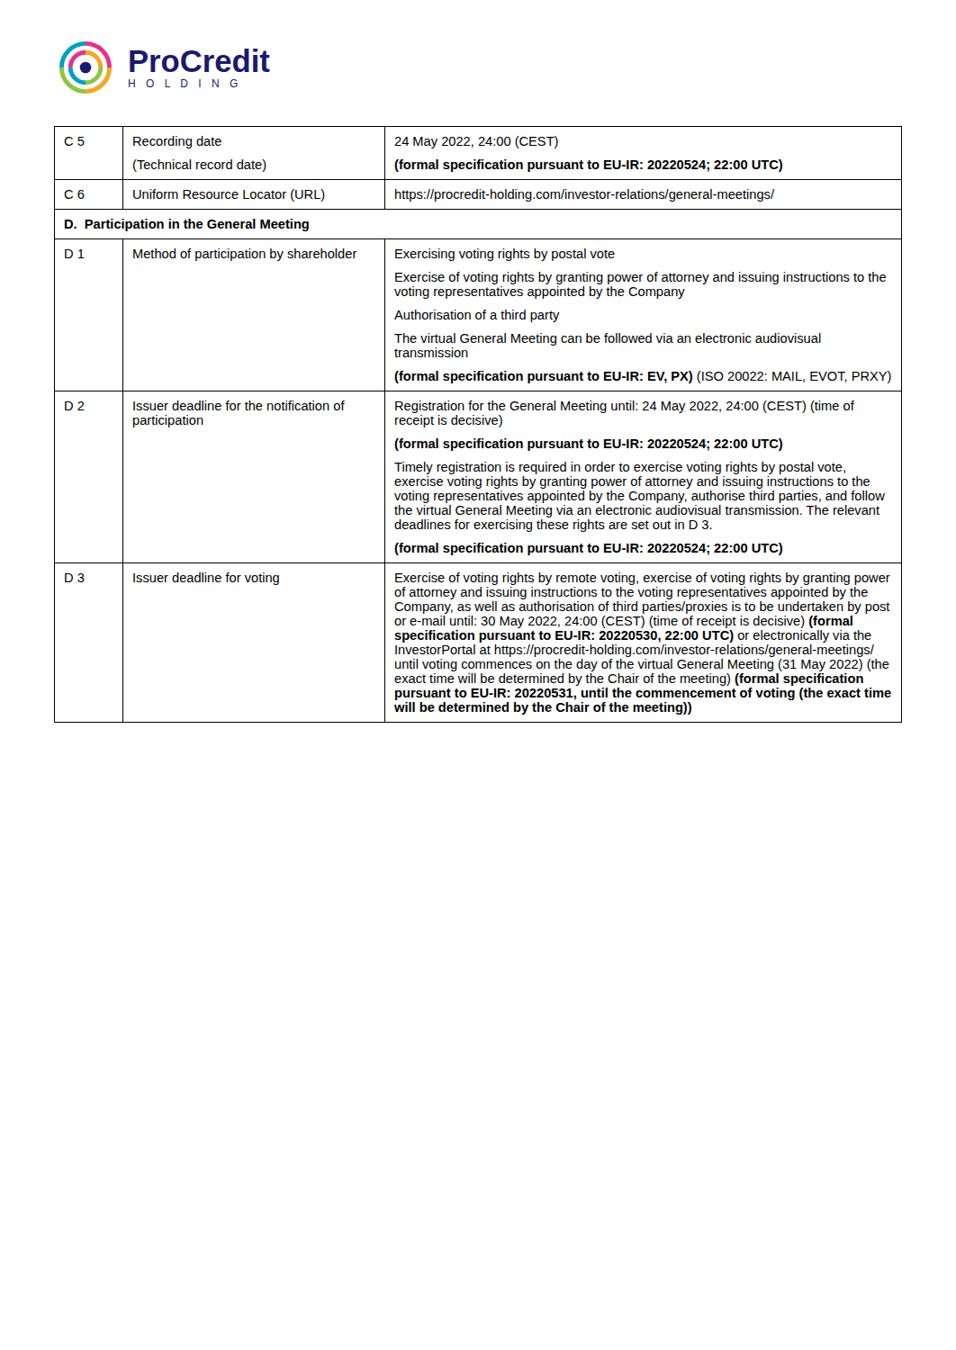Pro Credit
H O L D I N G
| C 5 | Recording date (Technical record date) | 24 May 2022, 24:00 (CEST) (formal specification pursuant to EU-IR: 20220524; 22:00 UTC) |
| C 6 | Uniform Resource Locator (URL) | https://procredit-holding.com/investor-relations/general-meetings/ |
| D. Participation in the General Meeting |
| D 1 | Method of participation by shareholder | Exercising voting rights by postal vote Exercise of voting rights by granting power of attorney and issuing instructions to the voting representatives appointed by the Company Authorisation of a third party The virtual General Meeting can be followed via an electronic audiovisual transmission (formal specification pursuant to EU-IR: EV, PX) (ISO 20022: MAIL, EVOT, PRXY) |
| D 2 | Issuer deadline for the notification of participation | Registration for the General Meeting until: 24 May 2022, 24:00 (CEST) (time of receipt is decisive) (formal specification pursuant to EU-IR: 20220524; 22:00 UTC) Timely registration is required in order to exercise voting rights by postal vote, exercise voting rights by granting power of attorney and issuing instructions to the voting representatives appointed by the Company, authorise third parties, and follow the virtual General Meeting via an electronic audiovisual transmission. The relevant deadlines for exercising these rights are set out in D 3. (formal specification pursuant to EU-IR: 20220524; 22:00 UTC) |
| D 3 | Issuer deadline for voting | Exercise of voting rights by remote voting, exercise of voting rights by granting power of attorney and issuing instructions to the voting representatives appointed by the Company, as well as authorisation of third parties/proxies is to be undertaken by post or e-mail until: 30 May 2022, 24:00 (CEST) (time of receipt is decisive) (formal specification pursuant to EU-IR: 20220530, 22:00 UTC) or electronically via the InvestorPortal at https://procredit-holding.com/investor-relations/general-meetings/ until voting commences on the day of the virtual General Meeting (31 May 2022) (the exact time will be determined by the Chair of the meeting) (formal specification pursuant to EU-IR: 20220531, until the commencement of voting (the exact time will be determined by the Chair of the meeting)) |